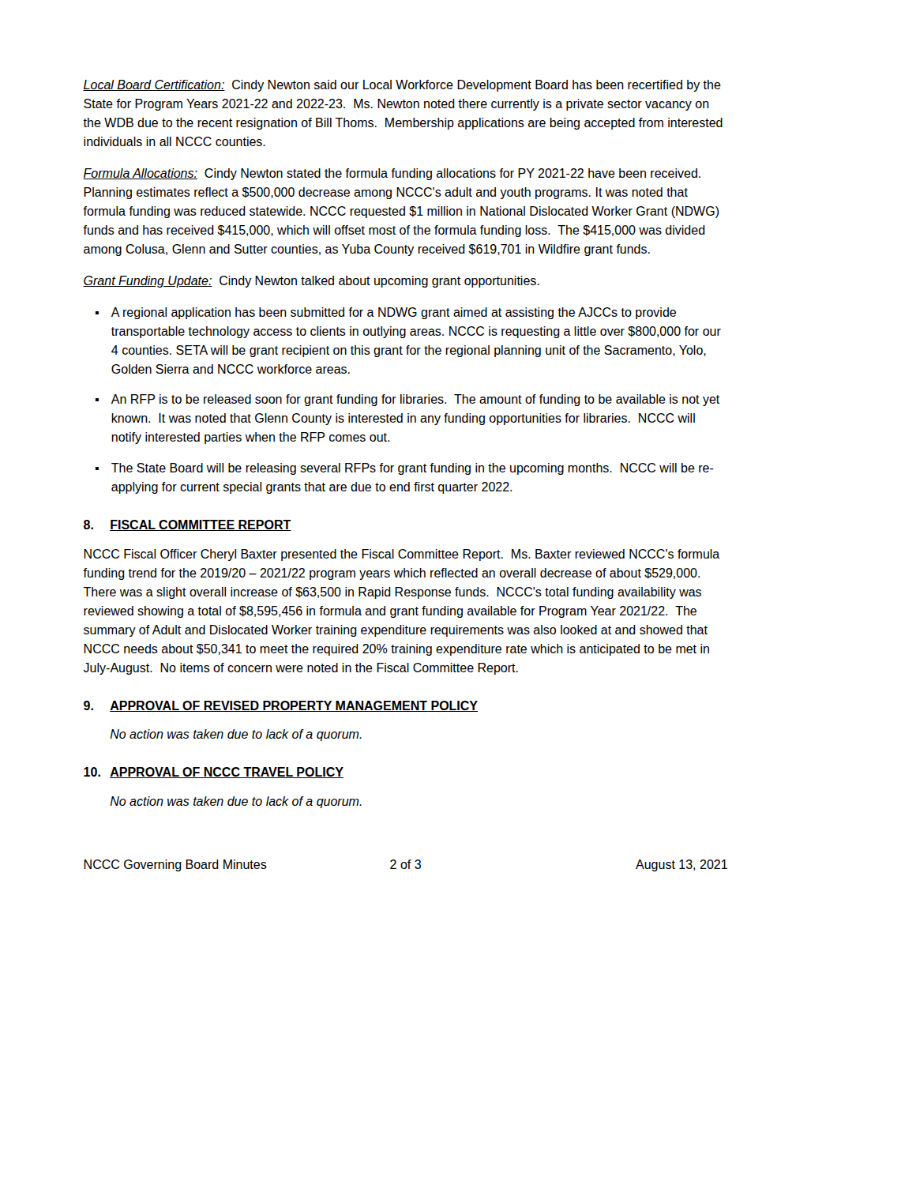Local Board Certification: Cindy Newton said our Local Workforce Development Board has been recertified by the State for Program Years 2021-22 and 2022-23. Ms. Newton noted there currently is a private sector vacancy on the WDB due to the recent resignation of Bill Thoms. Membership applications are being accepted from interested individuals in all NCCC counties.
Formula Allocations: Cindy Newton stated the formula funding allocations for PY 2021-22 have been received. Planning estimates reflect a $500,000 decrease among NCCC's adult and youth programs. It was noted that formula funding was reduced statewide. NCCC requested $1 million in National Dislocated Worker Grant (NDWG) funds and has received $415,000, which will offset most of the formula funding loss. The $415,000 was divided among Colusa, Glenn and Sutter counties, as Yuba County received $619,701 in Wildfire grant funds.
Grant Funding Update: Cindy Newton talked about upcoming grant opportunities.
A regional application has been submitted for a NDWG grant aimed at assisting the AJCCs to provide transportable technology access to clients in outlying areas. NCCC is requesting a little over $800,000 for our 4 counties. SETA will be grant recipient on this grant for the regional planning unit of the Sacramento, Yolo, Golden Sierra and NCCC workforce areas.
An RFP is to be released soon for grant funding for libraries. The amount of funding to be available is not yet known. It was noted that Glenn County is interested in any funding opportunities for libraries. NCCC will notify interested parties when the RFP comes out.
The State Board will be releasing several RFPs for grant funding in the upcoming months. NCCC will be re-applying for current special grants that are due to end first quarter 2022.
8. FISCAL COMMITTEE REPORT
NCCC Fiscal Officer Cheryl Baxter presented the Fiscal Committee Report. Ms. Baxter reviewed NCCC's formula funding trend for the 2019/20 – 2021/22 program years which reflected an overall decrease of about $529,000. There was a slight overall increase of $63,500 in Rapid Response funds. NCCC's total funding availability was reviewed showing a total of $8,595,456 in formula and grant funding available for Program Year 2021/22. The summary of Adult and Dislocated Worker training expenditure requirements was also looked at and showed that NCCC needs about $50,341 to meet the required 20% training expenditure rate which is anticipated to be met in July-August. No items of concern were noted in the Fiscal Committee Report.
9. APPROVAL OF REVISED PROPERTY MANAGEMENT POLICY
No action was taken due to lack of a quorum.
10. APPROVAL OF NCCC TRAVEL POLICY
No action was taken due to lack of a quorum.
NCCC Governing Board Minutes
2 of 3
August 13, 2021